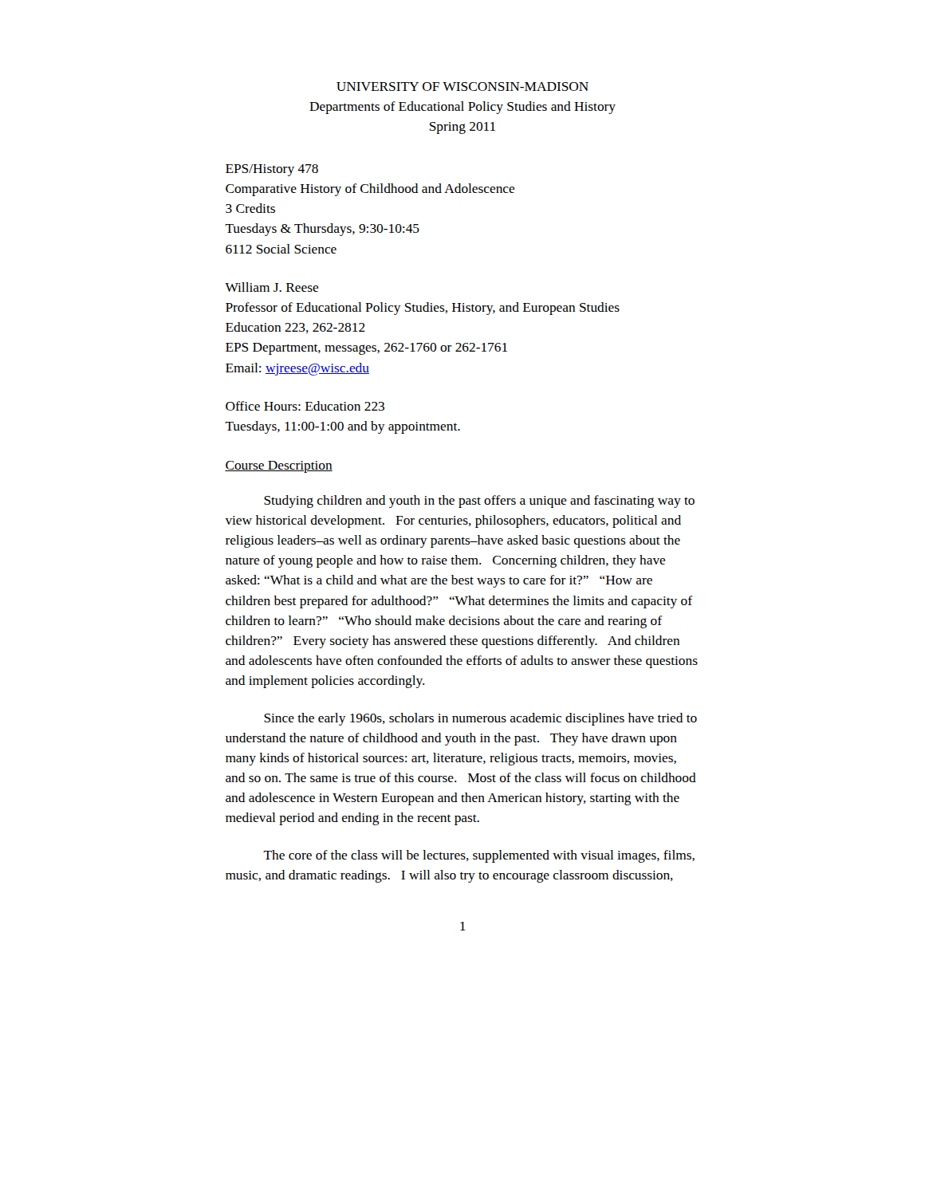UNIVERSITY OF WISCONSIN-MADISON
Departments of Educational Policy Studies and History
Spring 2011
EPS/History 478
Comparative History of Childhood and Adolescence
3 Credits
Tuesdays & Thursdays, 9:30-10:45
6112 Social Science
William J. Reese
Professor of Educational Policy Studies, History, and European Studies
Education 223, 262-2812
EPS Department, messages, 262-1760 or 262-1761
Email: wjreese@wisc.edu
Office Hours: Education 223
Tuesdays, 11:00-1:00 and by appointment.
Course Description
Studying children and youth in the past offers a unique and fascinating way to view historical development. For centuries, philosophers, educators, political and religious leaders–as well as ordinary parents–have asked basic questions about the nature of young people and how to raise them. Concerning children, they have asked: “What is a child and what are the best ways to care for it?” “How are children best prepared for adulthood?” “What determines the limits and capacity of children to learn?” “Who should make decisions about the care and rearing of children?” Every society has answered these questions differently. And children and adolescents have often confounded the efforts of adults to answer these questions and implement policies accordingly.
Since the early 1960s, scholars in numerous academic disciplines have tried to understand the nature of childhood and youth in the past. They have drawn upon many kinds of historical sources: art, literature, religious tracts, memoirs, movies, and so on. The same is true of this course. Most of the class will focus on childhood and adolescence in Western European and then American history, starting with the medieval period and ending in the recent past.
The core of the class will be lectures, supplemented with visual images, films, music, and dramatic readings. I will also try to encourage classroom discussion,
1